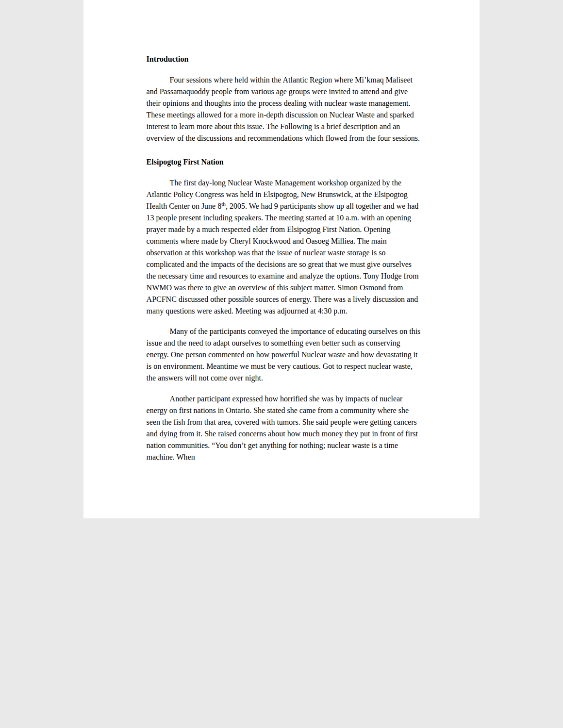Introduction
Four sessions where held within the Atlantic Region where Mi’kmaq Maliseet and Passamaquoddy people from various age groups were invited to attend and give their opinions and thoughts into the process dealing with nuclear waste management. These meetings allowed for a more in-depth discussion on Nuclear Waste and sparked interest to learn more about this issue. The Following is a brief description and an overview of the discussions and recommendations which flowed from the four sessions.
Elsipogtog First Nation
The first day-long Nuclear Waste Management workshop organized by the Atlantic Policy Congress was held in Elsipogtog, New Brunswick, at the Elsipogtog Health Center on June 8th, 2005. We had 9 participants show up all together and we had 13 people present including speakers. The meeting started at 10 a.m. with an opening prayer made by a much respected elder from Elsipogtog First Nation. Opening comments where made by Cheryl Knockwood and Oasoeg Milliea. The main observation at this workshop was that the issue of nuclear waste storage is so complicated and the impacts of the decisions are so great that we must give ourselves the necessary time and resources to examine and analyze the options. Tony Hodge from NWMO was there to give an overview of this subject matter. Simon Osmond from APCFNC discussed other possible sources of energy. There was a lively discussion and many questions were asked. Meeting was adjourned at 4:30 p.m.
Many of the participants conveyed the importance of educating ourselves on this issue and the need to adapt ourselves to something even better such as conserving energy. One person commented on how powerful Nuclear waste and how devastating it is on environment. Meantime we must be very cautious. Got to respect nuclear waste, the answers will not come over night.
Another participant expressed how horrified she was by impacts of nuclear energy on first nations in Ontario. She stated she came from a community where she seen the fish from that area, covered with tumors. She said people were getting cancers and dying from it. She raised concerns about how much money they put in front of first nation communities. “You don’t get anything for nothing; nuclear waste is a time machine. When